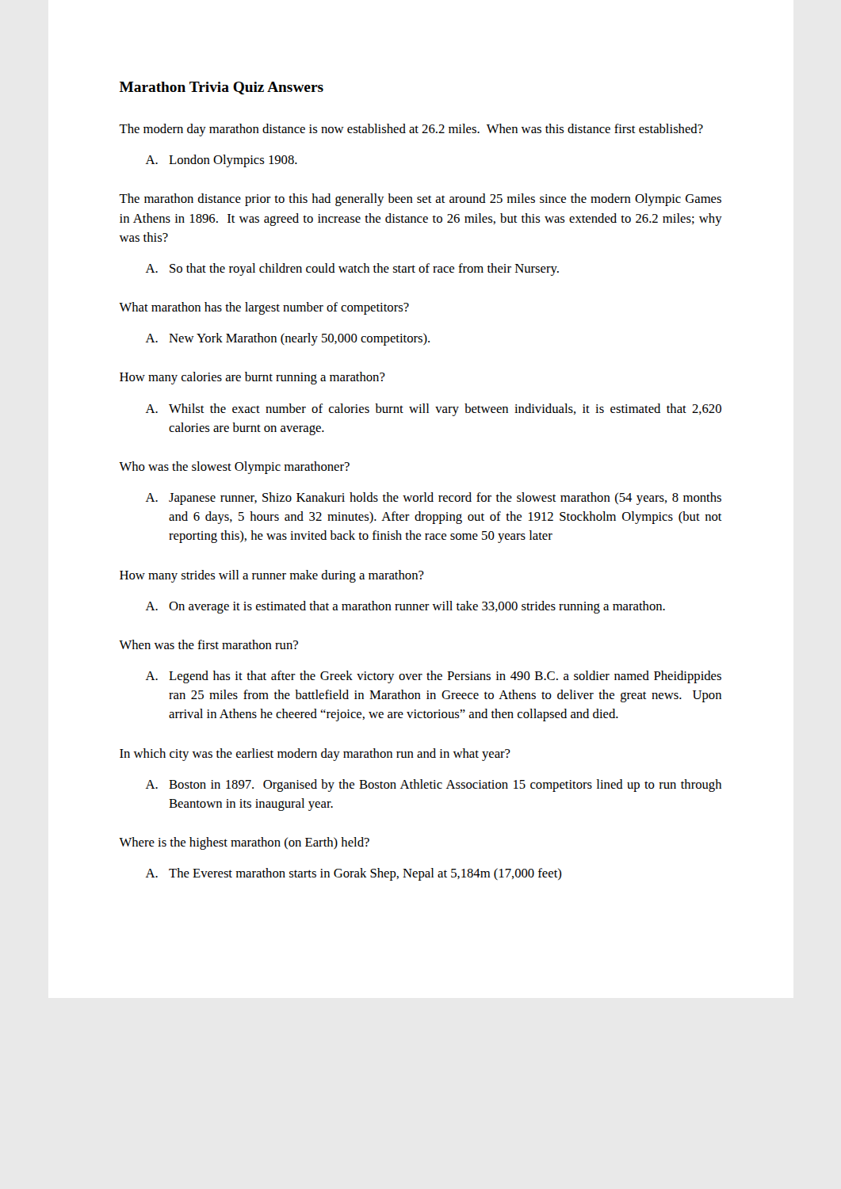Marathon Trivia Quiz Answers
The modern day marathon distance is now established at 26.2 miles. When was this distance first established?
London Olympics 1908.
The marathon distance prior to this had generally been set at around 25 miles since the modern Olympic Games in Athens in 1896. It was agreed to increase the distance to 26 miles, but this was extended to 26.2 miles; why was this?
So that the royal children could watch the start of race from their Nursery.
What marathon has the largest number of competitors?
New York Marathon (nearly 50,000 competitors).
How many calories are burnt running a marathon?
Whilst the exact number of calories burnt will vary between individuals, it is estimated that 2,620 calories are burnt on average.
Who was the slowest Olympic marathoner?
Japanese runner, Shizo Kanakuri holds the world record for the slowest marathon (54 years, 8 months and 6 days, 5 hours and 32 minutes). After dropping out of the 1912 Stockholm Olympics (but not reporting this), he was invited back to finish the race some 50 years later
How many strides will a runner make during a marathon?
On average it is estimated that a marathon runner will take 33,000 strides running a marathon.
When was the first marathon run?
Legend has it that after the Greek victory over the Persians in 490 B.C. a soldier named Pheidippides ran 25 miles from the battlefield in Marathon in Greece to Athens to deliver the great news. Upon arrival in Athens he cheered “rejoice, we are victorious” and then collapsed and died.
In which city was the earliest modern day marathon run and in what year?
Boston in 1897. Organised by the Boston Athletic Association 15 competitors lined up to run through Beantown in its inaugural year.
Where is the highest marathon (on Earth) held?
The Everest marathon starts in Gorak Shep, Nepal at 5,184m (17,000 feet)